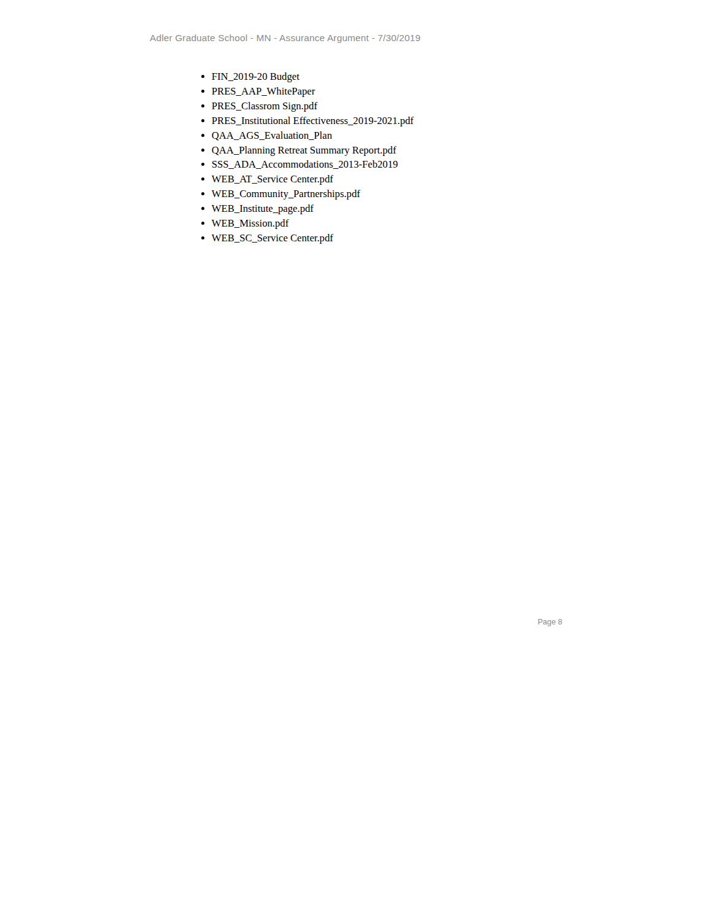Adler Graduate School - MN - Assurance Argument - 7/30/2019
FIN_2019-20 Budget
PRES_AAP_WhitePaper
PRES_Classrom Sign.pdf
PRES_Institutional Effectiveness_2019-2021.pdf
QAA_AGS_Evaluation_Plan
QAA_Planning Retreat Summary Report.pdf
SSS_ADA_Accommodations_2013-Feb2019
WEB_AT_Service Center.pdf
WEB_Community_Partnerships.pdf
WEB_Institute_page.pdf
WEB_Mission.pdf
WEB_SC_Service Center.pdf
Page 8